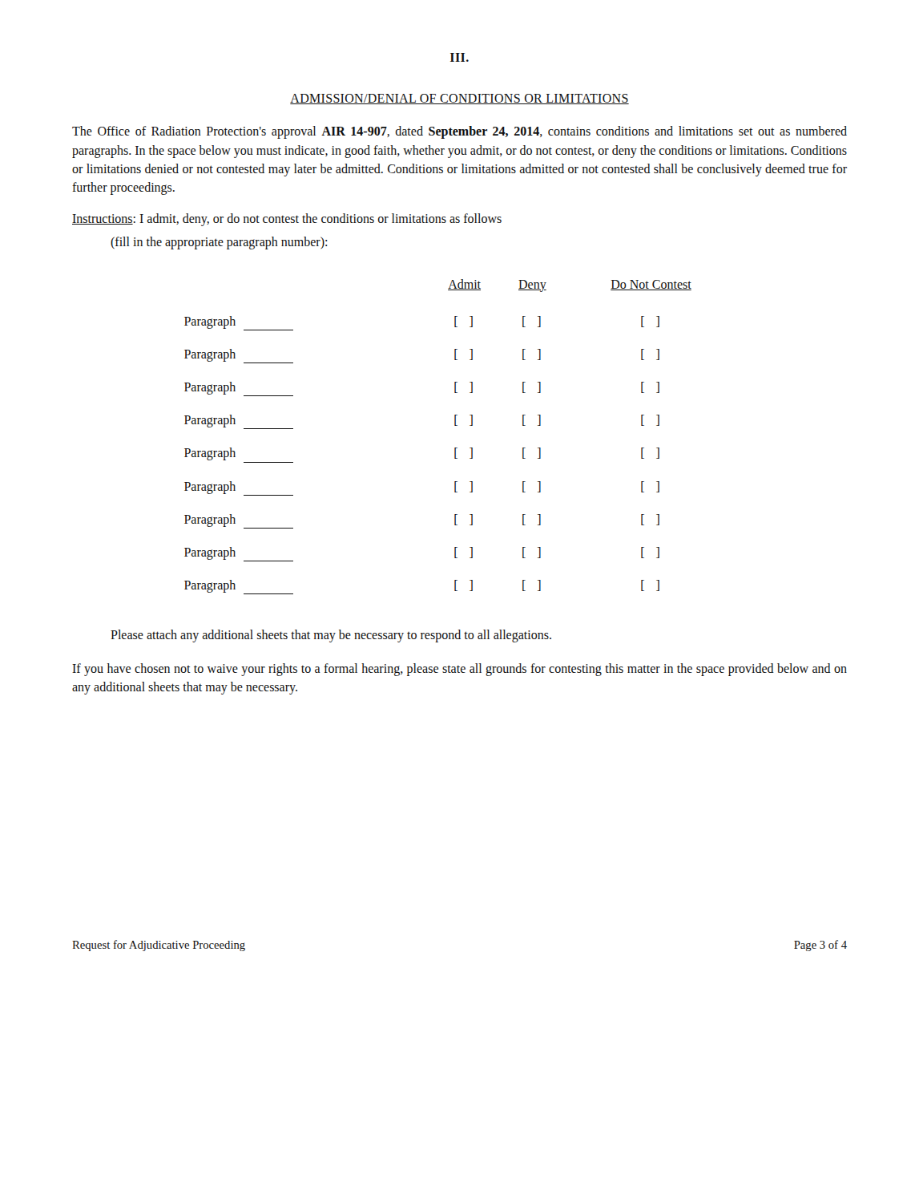III.
ADMISSION/DENIAL OF CONDITIONS OR LIMITATIONS
The Office of Radiation Protection's approval AIR 14-907, dated September 24, 2014, contains conditions and limitations set out as numbered paragraphs. In the space below you must indicate, in good faith, whether you admit, or do not contest, or deny the conditions or limitations. Conditions or limitations denied or not contested may later be admitted. Conditions or limitations admitted or not contested shall be conclusively deemed true for further proceedings.
Instructions: I admit, deny, or do not contest the conditions or limitations as follows
(fill in the appropriate paragraph number):
| | Admit | Deny | Do Not Contest |
| --- | --- | --- | --- |
| Paragraph | [ ] | [ ] | [ ] |
| Paragraph | [ ] | [ ] | [ ] |
| Paragraph | [ ] | [ ] | [ ] |
| Paragraph | [ ] | [ ] | [ ] |
| Paragraph | [ ] | [ ] | [ ] |
| Paragraph | [ ] | [ ] | [ ] |
| Paragraph | [ ] | [ ] | [ ] |
| Paragraph | [ ] | [ ] | [ ] |
| Paragraph | [ ] | [ ] | [ ] |
Please attach any additional sheets that may be necessary to respond to all allegations.
If you have chosen not to waive your rights to a formal hearing, please state all grounds for contesting this matter in the space provided below and on any additional sheets that may be necessary.
Request for Adjudicative Proceeding
Page 3 of 4